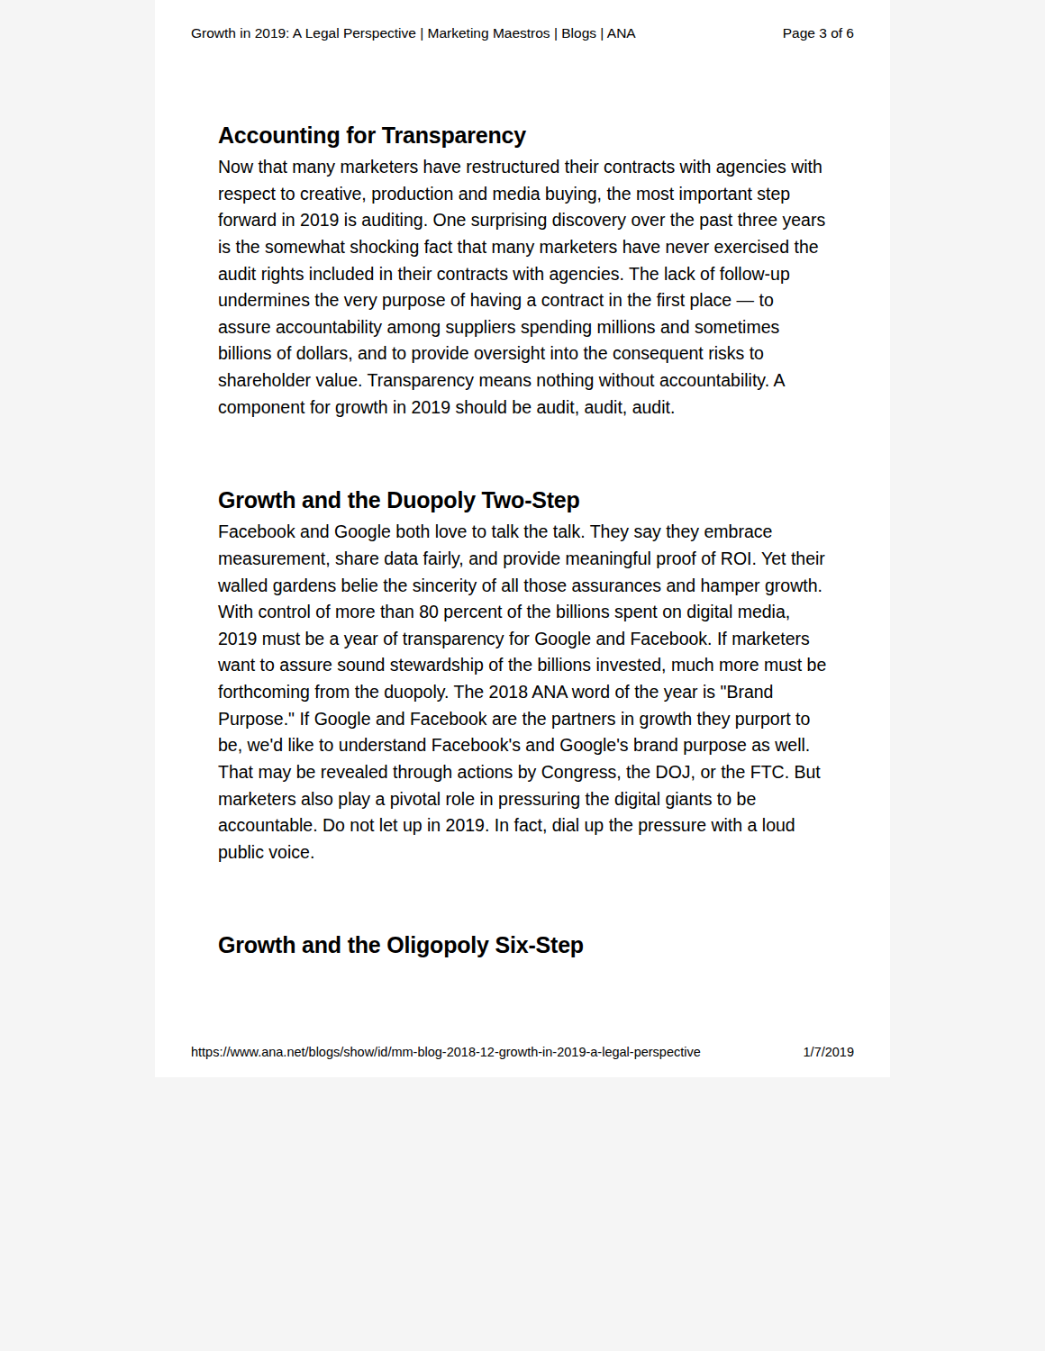Growth in 2019: A Legal Perspective | Marketing Maestros | Blogs | ANA Page 3 of 6
Accounting for Transparency
Now that many marketers have restructured their contracts with agencies with respect to creative, production and media buying, the most important step forward in 2019 is auditing. One surprising discovery over the past three years is the somewhat shocking fact that many marketers have never exercised the audit rights included in their contracts with agencies. The lack of follow-up undermines the very purpose of having a contract in the first place — to assure accountability among suppliers spending millions and sometimes billions of dollars, and to provide oversight into the consequent risks to shareholder value. Transparency means nothing without accountability. A component for growth in 2019 should be audit, audit, audit.
Growth and the Duopoly Two-Step
Facebook and Google both love to talk the talk. They say they embrace measurement, share data fairly, and provide meaningful proof of ROI. Yet their walled gardens belie the sincerity of all those assurances and hamper growth. With control of more than 80 percent of the billions spent on digital media, 2019 must be a year of transparency for Google and Facebook. If marketers want to assure sound stewardship of the billions invested, much more must be forthcoming from the duopoly. The 2018 ANA word of the year is "Brand Purpose." If Google and Facebook are the partners in growth they purport to be, we'd like to understand Facebook's and Google's brand purpose as well. That may be revealed through actions by Congress, the DOJ, or the FTC. But marketers also play a pivotal role in pressuring the digital giants to be accountable. Do not let up in 2019. In fact, dial up the pressure with a loud public voice.
Growth and the Oligopoly Six-Step
https://www.ana.net/blogs/show/id/mm-blog-2018-12-growth-in-2019-a-legal-perspective 1/7/2019